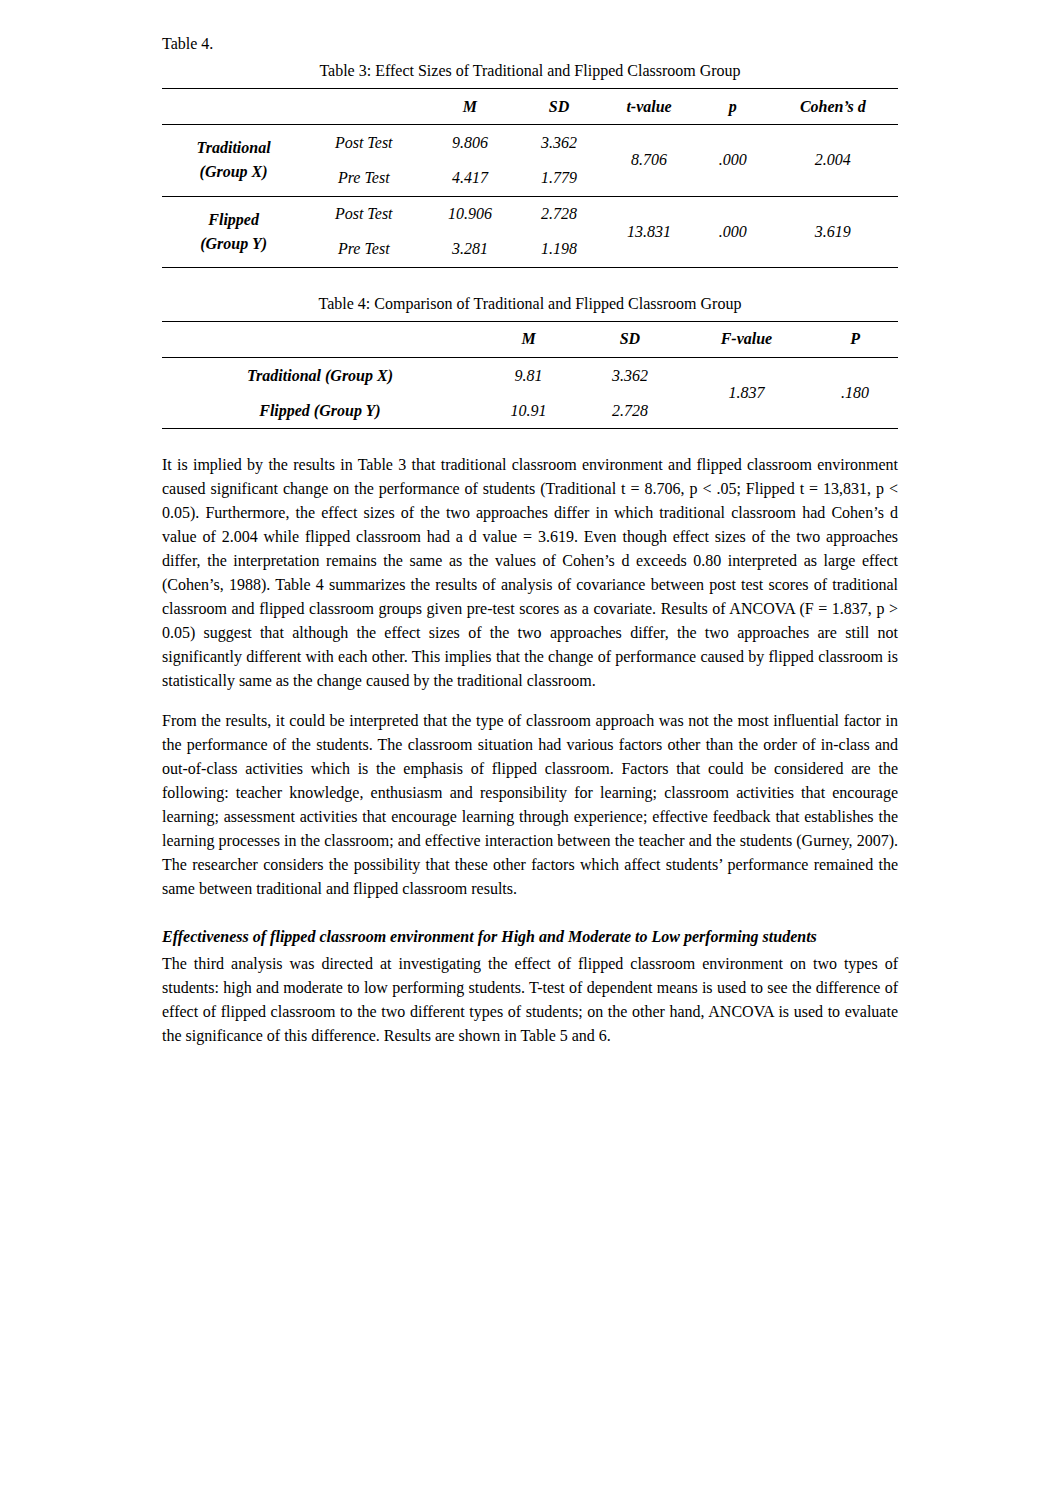Table 4.
Table 3: Effect Sizes of Traditional and Flipped Classroom Group
| | | M | SD | t-value | p | Cohen’s d |
| --- | --- | --- | --- | --- | --- | --- |
| Traditional (Group X) | Post Test | 9.806 | 3.362 | 8.706 | .000 | 2.004 |
| Pre Test | 4.417 | 1.779 |
| Flipped (Group Y) | Post Test | 10.906 | 2.728 | 13.831 | .000 | 3.619 |
| Pre Test | 3.281 | 1.198 |
Table 4: Comparison of Traditional and Flipped Classroom Group
| | M | SD | F-value | P |
| --- | --- | --- | --- | --- |
| Traditional (Group X) | 9.81 | 3.362 | 1.837 | .180 |
| Flipped (Group Y) | 10.91 | 2.728 |
It is implied by the results in Table 3 that traditional classroom environment and flipped classroom environment caused significant change on the performance of students (Traditional t = 8.706, p < .05; Flipped t = 13,831, p < 0.05). Furthermore, the effect sizes of the two approaches differ in which traditional classroom had Cohen’s d value of 2.004 while flipped classroom had a d value = 3.619. Even though effect sizes of the two approaches differ, the interpretation remains the same as the values of Cohen’s d exceeds 0.80 interpreted as large effect (Cohen’s, 1988). Table 4 summarizes the results of analysis of covariance between post test scores of traditional classroom and flipped classroom groups given pre-test scores as a covariate. Results of ANCOVA (F = 1.837, p > 0.05) suggest that although the effect sizes of the two approaches differ, the two approaches are still not significantly different with each other. This implies that the change of performance caused by flipped classroom is statistically same as the change caused by the traditional classroom.
From the results, it could be interpreted that the type of classroom approach was not the most influential factor in the performance of the students. The classroom situation had various factors other than the order of in-class and out-of-class activities which is the emphasis of flipped classroom. Factors that could be considered are the following: teacher knowledge, enthusiasm and responsibility for learning; classroom activities that encourage learning; assessment activities that encourage learning through experience; effective feedback that establishes the learning processes in the classroom; and effective interaction between the teacher and the students (Gurney, 2007). The researcher considers the possibility that these other factors which affect students’ performance remained the same between traditional and flipped classroom results.
Effectiveness of flipped classroom environment for High and Moderate to Low performing students
The third analysis was directed at investigating the effect of flipped classroom environment on two types of students: high and moderate to low performing students. T-test of dependent means is used to see the difference of effect of flipped classroom to the two different types of students; on the other hand, ANCOVA is used to evaluate the significance of this difference. Results are shown in Table 5 and 6.